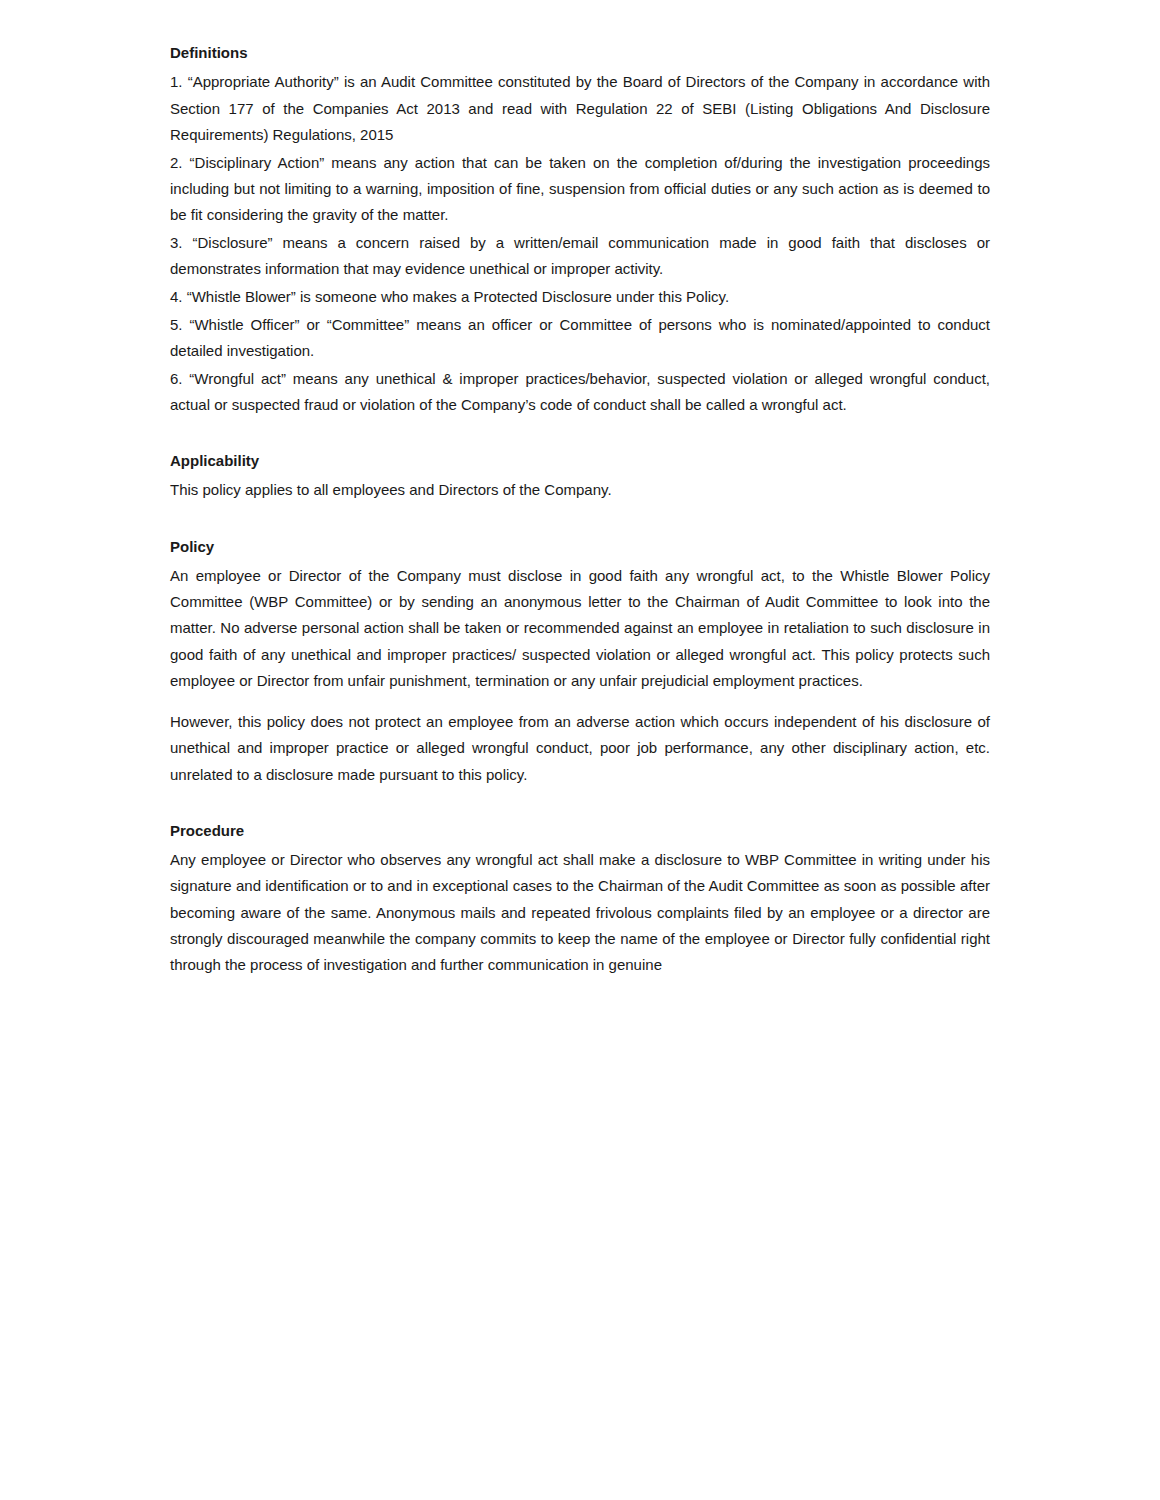Definitions
1. “Appropriate Authority” is an Audit Committee constituted by the Board of Directors of the Company in accordance with Section 177 of the Companies Act 2013 and read with Regulation 22 of SEBI (Listing Obligations And Disclosure Requirements) Regulations, 2015
2. “Disciplinary Action” means any action that can be taken on the completion of/during the investigation proceedings including but not limiting to a warning, imposition of fine, suspension from official duties or any such action as is deemed to be fit considering the gravity of the matter.
3. “Disclosure” means a concern raised by a written/email communication made in good faith that discloses or demonstrates information that may evidence unethical or improper activity.
4. “Whistle Blower” is someone who makes a Protected Disclosure under this Policy.
5. “Whistle Officer” or “Committee” means an officer or Committee of persons who is nominated/appointed to conduct detailed investigation.
6. “Wrongful act” means any unethical & improper practices/behavior, suspected violation or alleged wrongful conduct, actual or suspected fraud or violation of the Company’s code of conduct shall be called a wrongful act.
Applicability
This policy applies to all employees and Directors of the Company.
Policy
An employee or Director of the Company must disclose in good faith any wrongful act, to the Whistle Blower Policy Committee (WBP Committee) or by sending an anonymous letter to the Chairman of Audit Committee to look into the matter. No adverse personal action shall be taken or recommended against an employee in retaliation to such disclosure in good faith of any unethical and improper practices/ suspected violation or alleged wrongful act. This policy protects such employee or Director from unfair punishment, termination or any unfair prejudicial employment practices.
However, this policy does not protect an employee from an adverse action which occurs independent of his disclosure of unethical and improper practice or alleged wrongful conduct, poor job performance, any other disciplinary action, etc. unrelated to a disclosure made pursuant to this policy.
Procedure
Any employee or Director who observes any wrongful act shall make a disclosure to WBP Committee in writing under his signature and identification or to and in exceptional cases to the Chairman of the Audit Committee as soon as possible after becoming aware of the same. Anonymous mails and repeated frivolous complaints filed by an employee or a director are strongly discouraged meanwhile the company commits to keep the name of the employee or Director fully confidential right through the process of investigation and further communication in genuine